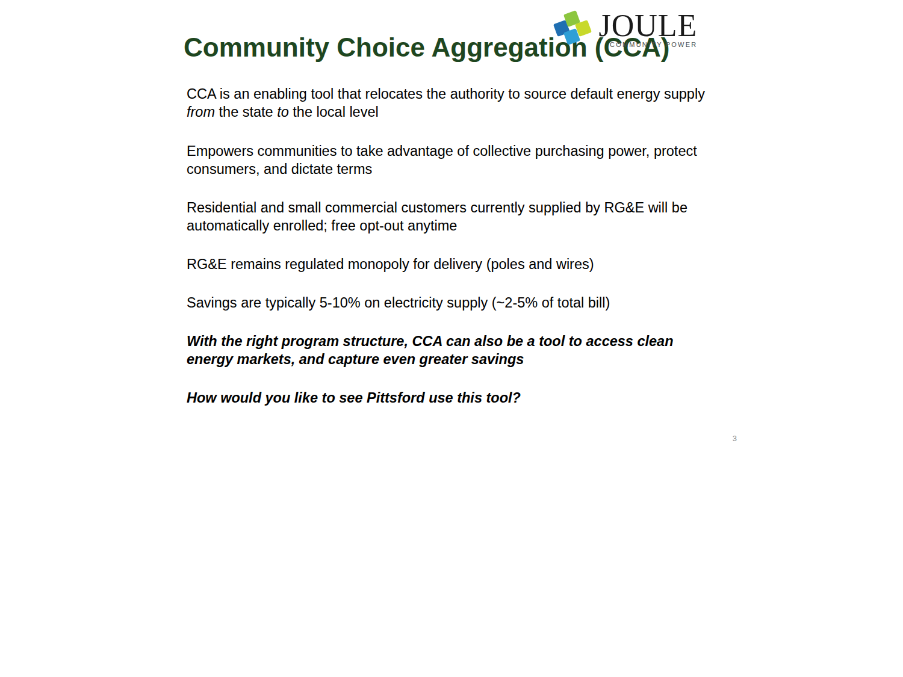JOULE
COMMUNITY POWER
Community Choice Aggregation (CCA)
CCA is an enabling tool that relocates the authority to source default energy supply from the state to the local level
Empowers communities to take advantage of collective purchasing power, protect consumers, and dictate terms
Residential and small commercial customers currently supplied by RG&E will be automatically enrolled; free opt-out anytime
RG&E remains regulated monopoly for delivery (poles and wires)
Savings are typically 5-10% on electricity supply (~2-5% of total bill)
With the right program structure, CCA can also be a tool to access clean energy markets, and capture even greater savings
How would you like to see Pittsford use this tool?
3